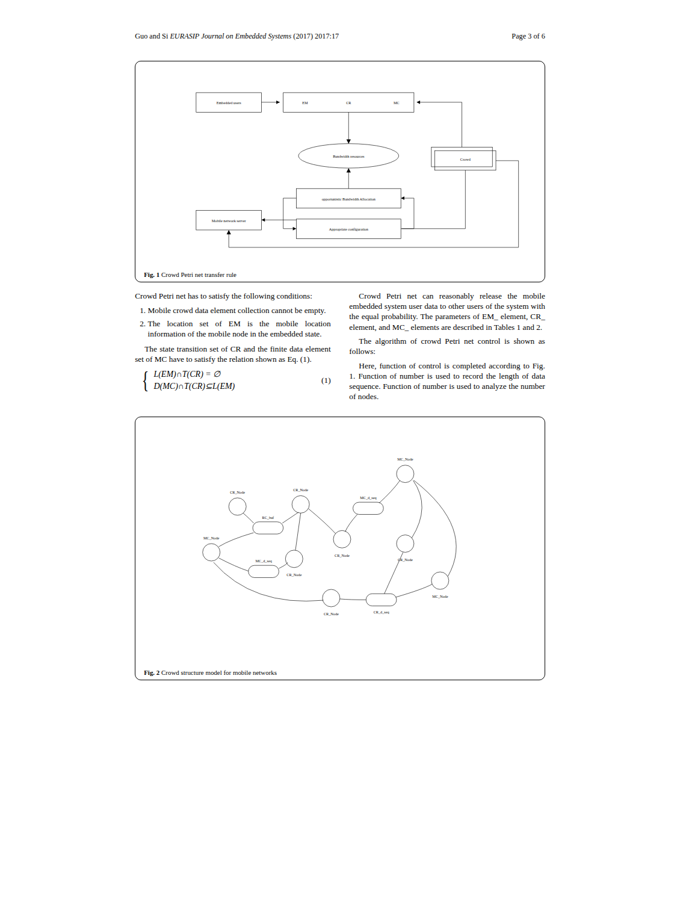Guo and Si EURASIP Journal on Embedded Systems (2017) 2017:17
Page 3 of 6
Embedded users EM CR MC Bandwidth resources Crowd opportunistic Bandwidth Allocation Appropriate configuration Mobile network server
Fig. 1 Crowd Petri net transfer rule
Crowd Petri net has to satisfy the following conditions:
Mobile crowd data element collection cannot be empty.
The location set of EM is the mobile location information of the mobile node in the embedded state.
The state transition set of CR and the finite data element set of MC have to satisfy the relation shown as Eq. (1).
{ L(EM)∩T(CR) = ∅
D(MC)∩T(CR)⊆L(EM)
(1)
Crowd Petri net can reasonably release the mobile embedded system user data to other users of the system with the equal probability. The parameters of EM_ element, CR_ element, and MC_ elements are described in Tables 1 and 2.
The algorithm of crowd Petri net control is shown as follows:
Here, function of control is completed according to Fig. 1. Function of number is used to record the length of data sequence. Function of number is used to analyze the number of nodes.
MC_Node CR_Node CR_Node RC_buf MC_d_seq CR_Node CR_Node MC_Node MC_d_seq CR_Node CR_d_seq CR_Node MC_Node
Fig. 2 Crowd structure model for mobile networks